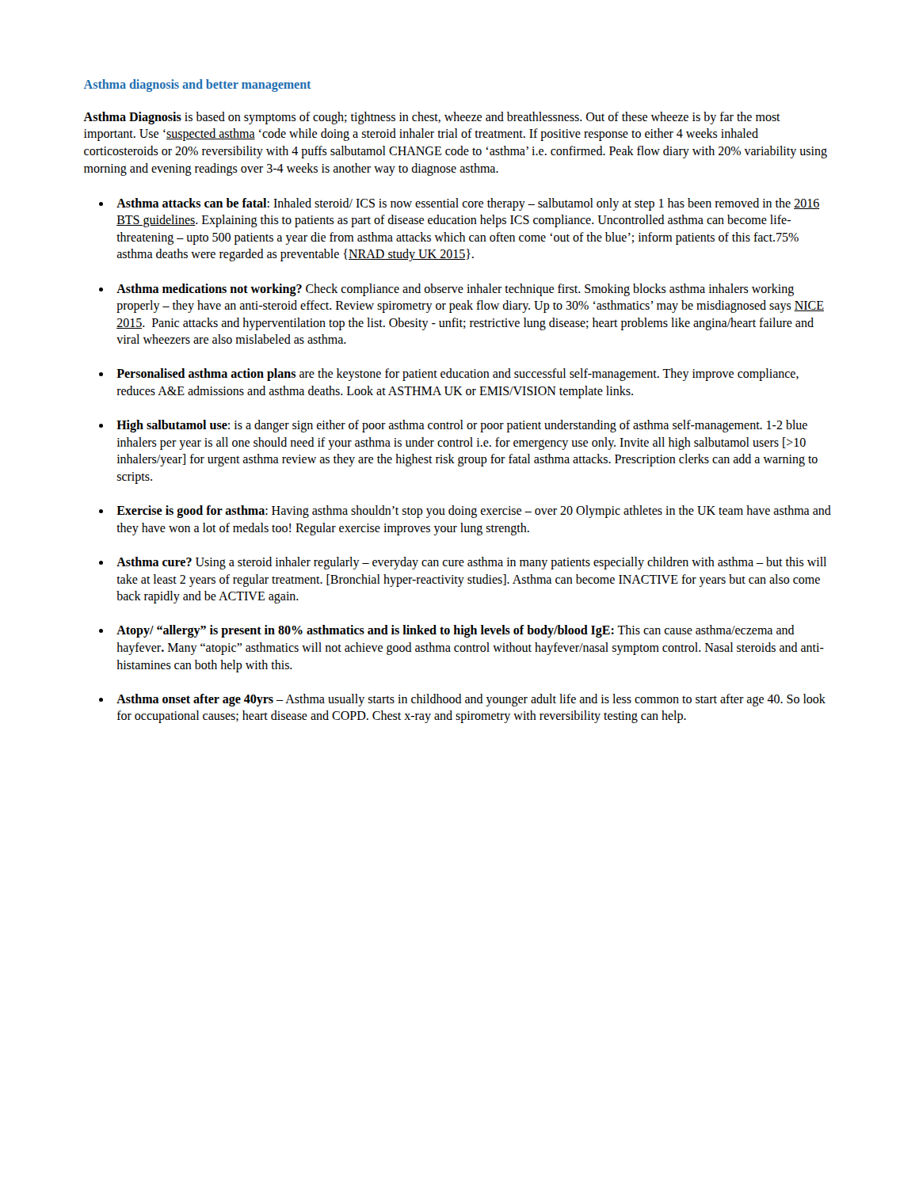Asthma diagnosis and better management
Asthma Diagnosis is based on symptoms of cough; tightness in chest, wheeze and breathlessness. Out of these wheeze is by far the most important. Use ‘suspected asthma ‘code while doing a steroid inhaler trial of treatment. If positive response to either 4 weeks inhaled corticosteroids or 20% reversibility with 4 puffs salbutamol CHANGE code to ‘asthma’ i.e. confirmed. Peak flow diary with 20% variability using morning and evening readings over 3-4 weeks is another way to diagnose asthma.
Asthma attacks can be fatal: Inhaled steroid/ ICS is now essential core therapy – salbutamol only at step 1 has been removed in the 2016 BTS guidelines. Explaining this to patients as part of disease education helps ICS compliance. Uncontrolled asthma can become life-threatening – upto 500 patients a year die from asthma attacks which can often come ‘out of the blue’; inform patients of this fact.75% asthma deaths were regarded as preventable {NRAD study UK 2015}.
Asthma medications not working? Check compliance and observe inhaler technique first. Smoking blocks asthma inhalers working properly – they have an anti-steroid effect. Review spirometry or peak flow diary. Up to 30% ‘asthmatics’ may be misdiagnosed says NICE 2015. Panic attacks and hyperventilation top the list. Obesity - unfit; restrictive lung disease; heart problems like angina/heart failure and viral wheezers are also mislabeled as asthma.
Personalised asthma action plans are the keystone for patient education and successful self-management. They improve compliance, reduces A&E admissions and asthma deaths. Look at ASTHMA UK or EMIS/VISION template links.
High salbutamol use: is a danger sign either of poor asthma control or poor patient understanding of asthma self-management. 1-2 blue inhalers per year is all one should need if your asthma is under control i.e. for emergency use only. Invite all high salbutamol users [>10 inhalers/year] for urgent asthma review as they are the highest risk group for fatal asthma attacks. Prescription clerks can add a warning to scripts.
Exercise is good for asthma: Having asthma shouldn’t stop you doing exercise – over 20 Olympic athletes in the UK team have asthma and they have won a lot of medals too! Regular exercise improves your lung strength.
Asthma cure? Using a steroid inhaler regularly – everyday can cure asthma in many patients especially children with asthma – but this will take at least 2 years of regular treatment. [Bronchial hyper-reactivity studies]. Asthma can become INACTIVE for years but can also come back rapidly and be ACTIVE again.
Atopy/ “allergy” is present in 80% asthmatics and is linked to high levels of body/blood IgE: This can cause asthma/eczema and hayfever. Many “atopic” asthmatics will not achieve good asthma control without hayfever/nasal symptom control. Nasal steroids and anti-histamines can both help with this.
Asthma onset after age 40yrs – Asthma usually starts in childhood and younger adult life and is less common to start after age 40. So look for occupational causes; heart disease and COPD. Chest x-ray and spirometry with reversibility testing can help.